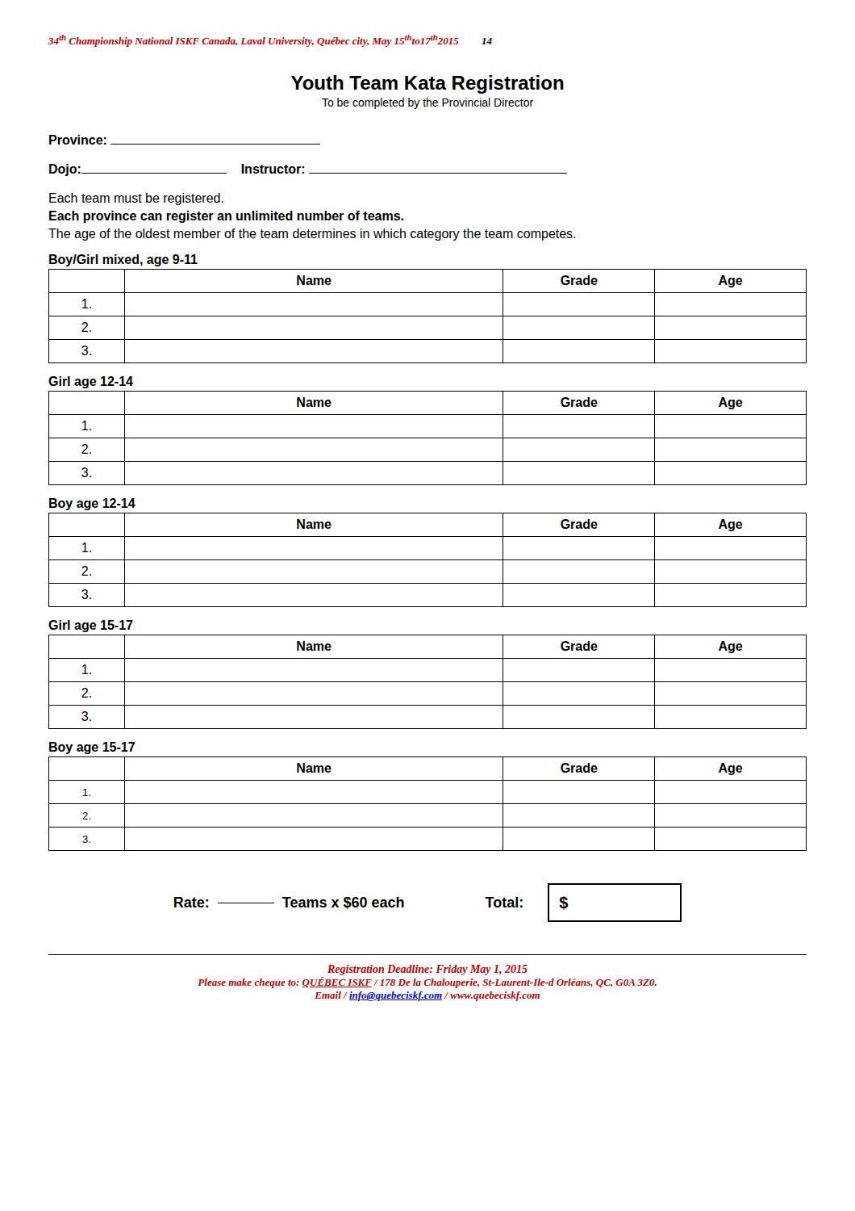34th Championship National ISKF Canada, Laval University, Québec city, May 15thto17th2015 14
Youth Team Kata Registration
To be completed by the Provincial Director
Province:
Dojo: Instructor:
Each team must be registered.
Each province can register an unlimited number of teams.
The age of the oldest member of the team determines in which category the team competes.
Boy/Girl mixed, age 9-11
| | Name | Grade | Age |
| --- | --- | --- | --- |
| 1. | | | |
| 2. | | | |
| 3. | | | |
Girl age 12-14
| | Name | Grade | Age |
| --- | --- | --- | --- |
| 1. | | | |
| 2. | | | |
| 3. | | | |
Boy age 12-14
| | Name | Grade | Age |
| --- | --- | --- | --- |
| 1. | | | |
| 2. | | | |
| 3. | | | |
Girl age 15-17
| | Name | Grade | Age |
| --- | --- | --- | --- |
| 1. | | | |
| 2. | | | |
| 3. | | | |
Boy age 15-17
| | Name | Grade | Age |
| --- | --- | --- | --- |
| 1. | | | |
| 2. | | | |
| 3. | | | |
Rate: Teams x $60 each Total: $
Registration Deadline: Friday May 1, 2015
Please make cheque to: QUÉBEC ISKF / 178 De la Chalouperie, St-Laurent-Ile-d Orléans, QC, G0A 3Z0.
Email / info@quebeciskf.com / www.quebeciskf.com